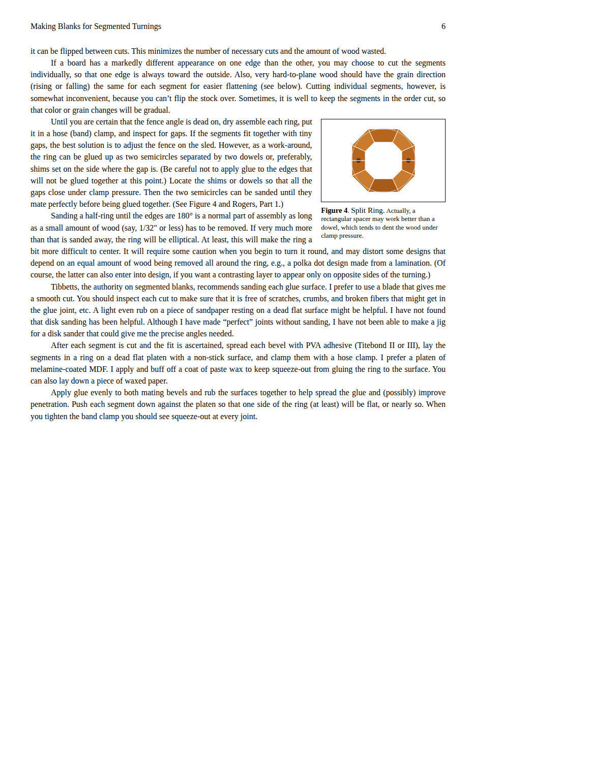Making Blanks for Segmented Turnings 6
it can be flipped between cuts. This minimizes the number of necessary cuts and the amount of wood wasted.
If a board has a markedly different appearance on one edge than the other, you may choose to cut the segments individually, so that one edge is always toward the outside. Also, very hard-to-plane wood should have the grain direction (rising or falling) the same for each segment for easier flattening (see below). Cutting individual segments, however, is somewhat inconvenient, because you can’t flip the stock over. Sometimes, it is well to keep the segments in the order cut, so that color or grain changes will be gradual.
Figure 4. Split Ring. Actually, a rectangular spacer may work better than a dowel, which tends to dent the wood under clamp pressure.
Until you are certain that the fence angle is dead on, dry assemble each ring, put it in a hose (band) clamp, and inspect for gaps. If the segments fit together with tiny gaps, the best solution is to adjust the fence on the sled. However, as a work-around, the ring can be glued up as two semicircles separated by two dowels or, preferably, shims set on the side where the gap is. (Be careful not to apply glue to the edges that will not be glued together at this point.) Locate the shims or dowels so that all the gaps close under clamp pressure. Then the two semicircles can be sanded until they mate perfectly before being glued together. (See Figure 4 and Rogers, Part 1.)
Sanding a half-ring until the edges are 180° is a normal part of assembly as long as a small amount of wood (say, 1/32" or less) has to be removed. If very much more than that is sanded away, the ring will be elliptical. At least, this will make the ring a bit more difficult to center. It will require some caution when you begin to turn it round, and may distort some designs that depend on an equal amount of wood being removed all around the ring, e.g., a polka dot design made from a lamination. (Of course, the latter can also enter into design, if you want a contrasting layer to appear only on opposite sides of the turning.)
Tibbetts, the authority on segmented blanks, recommends sanding each glue surface. I prefer to use a blade that gives me a smooth cut. You should inspect each cut to make sure that it is free of scratches, crumbs, and broken fibers that might get in the glue joint, etc. A light even rub on a piece of sandpaper resting on a dead flat surface might be helpful. I have not found that disk sanding has been helpful. Although I have made “perfect” joints without sanding, I have not been able to make a jig for a disk sander that could give me the precise angles needed.
After each segment is cut and the fit is ascertained, spread each bevel with PVA adhesive (Titebond II or III), lay the segments in a ring on a dead flat platen with a non-stick surface, and clamp them with a hose clamp. I prefer a platen of melamine-coated MDF. I apply and buff off a coat of paste wax to keep squeeze-out from gluing the ring to the surface. You can also lay down a piece of waxed paper.
Apply glue evenly to both mating bevels and rub the surfaces together to help spread the glue and (possibly) improve penetration. Push each segment down against the platen so that one side of the ring (at least) will be flat, or nearly so. When you tighten the band clamp you should see squeeze-out at every joint.